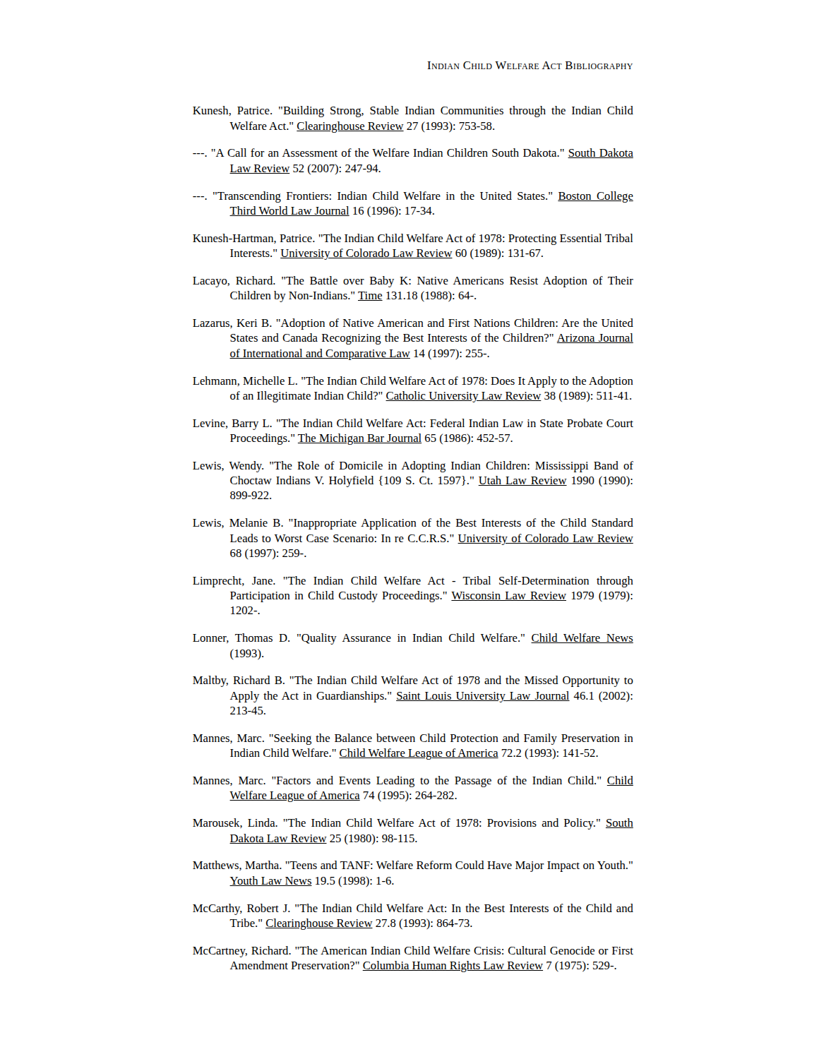Indian Child Welfare Act Bibliography
Kunesh, Patrice. "Building Strong, Stable Indian Communities through the Indian Child Welfare Act." Clearinghouse Review 27 (1993): 753-58.
---. "A Call for an Assessment of the Welfare Indian Children South Dakota." South Dakota Law Review 52 (2007): 247-94.
---. "Transcending Frontiers: Indian Child Welfare in the United States." Boston College Third World Law Journal 16 (1996): 17-34.
Kunesh-Hartman, Patrice. "The Indian Child Welfare Act of 1978: Protecting Essential Tribal Interests." University of Colorado Law Review 60 (1989): 131-67.
Lacayo, Richard. "The Battle over Baby K: Native Americans Resist Adoption of Their Children by Non-Indians." Time 131.18 (1988): 64-.
Lazarus, Keri B. "Adoption of Native American and First Nations Children: Are the United States and Canada Recognizing the Best Interests of the Children?" Arizona Journal of International and Comparative Law 14 (1997): 255-.
Lehmann, Michelle L. "The Indian Child Welfare Act of 1978: Does It Apply to the Adoption of an Illegitimate Indian Child?" Catholic University Law Review 38 (1989): 511-41.
Levine, Barry L. "The Indian Child Welfare Act: Federal Indian Law in State Probate Court Proceedings." The Michigan Bar Journal 65 (1986): 452-57.
Lewis, Wendy. "The Role of Domicile in Adopting Indian Children: Mississippi Band of Choctaw Indians V. Holyfield {109 S. Ct. 1597}." Utah Law Review 1990 (1990): 899-922.
Lewis, Melanie B. "Inappropriate Application of the Best Interests of the Child Standard Leads to Worst Case Scenario: In re C.C.R.S." University of Colorado Law Review 68 (1997): 259-.
Limprecht, Jane. "The Indian Child Welfare Act - Tribal Self-Determination through Participation in Child Custody Proceedings." Wisconsin Law Review 1979 (1979): 1202-.
Lonner, Thomas D. "Quality Assurance in Indian Child Welfare." Child Welfare News (1993).
Maltby, Richard B. "The Indian Child Welfare Act of 1978 and the Missed Opportunity to Apply the Act in Guardianships." Saint Louis University Law Journal 46.1 (2002): 213-45.
Mannes, Marc. "Seeking the Balance between Child Protection and Family Preservation in Indian Child Welfare." Child Welfare League of America 72.2 (1993): 141-52.
Mannes, Marc. "Factors and Events Leading to the Passage of the Indian Child." Child Welfare League of America 74 (1995): 264-282.
Marousek, Linda. "The Indian Child Welfare Act of 1978: Provisions and Policy." South Dakota Law Review 25 (1980): 98-115.
Matthews, Martha. "Teens and TANF: Welfare Reform Could Have Major Impact on Youth." Youth Law News 19.5 (1998): 1-6.
McCarthy, Robert J. "The Indian Child Welfare Act: In the Best Interests of the Child and Tribe." Clearinghouse Review 27.8 (1993): 864-73.
McCartney, Richard. "The American Indian Child Welfare Crisis: Cultural Genocide or First Amendment Preservation?" Columbia Human Rights Law Review 7 (1975): 529-.